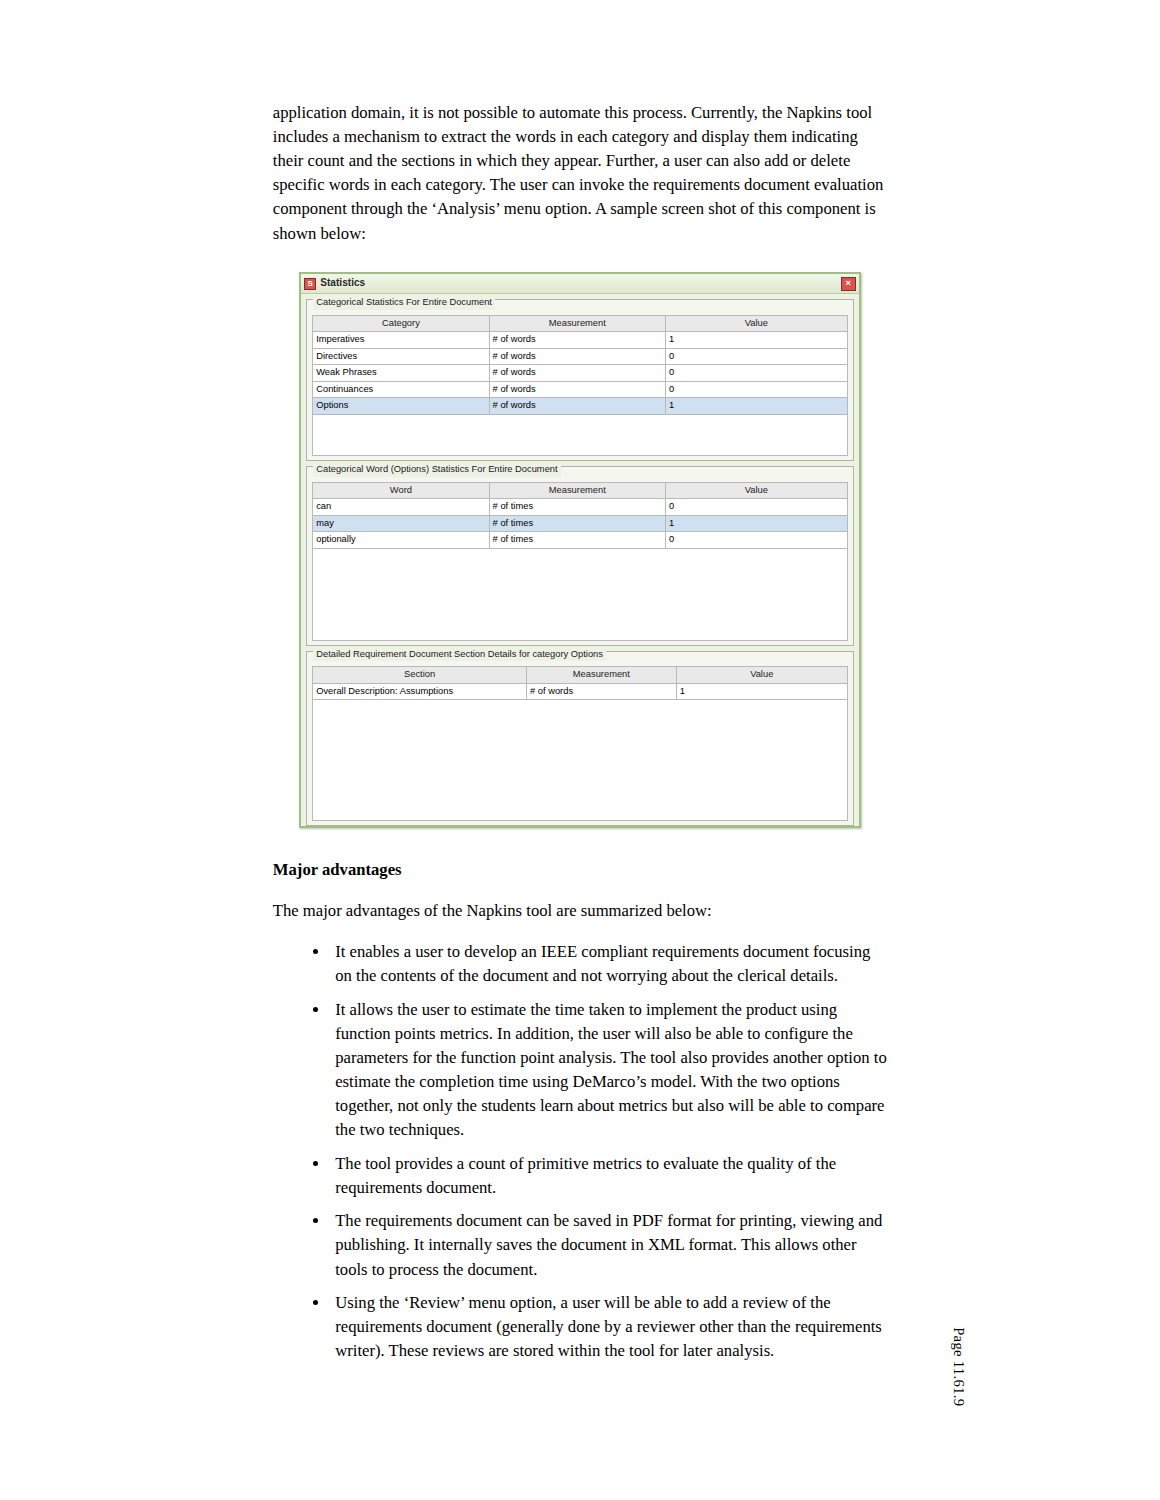application domain, it is not possible to automate this process. Currently, the Napkins tool includes a mechanism to extract the words in each category and display them indicating their count and the sections in which they appear. Further, a user can also add or delete specific words in each category. The user can invoke the requirements document evaluation component through the ‘Analysis’ menu option. A sample screen shot of this component is shown below:
SStatistics
×
Categorical Statistics For Entire Document
| Category | Measurement | Value |
| --- | --- | --- |
| Imperatives | # of words | 1 |
| Directives | # of words | 0 |
| Weak Phrases | # of words | 0 |
| Continuances | # of words | 0 |
| Options | # of words | 1 |
Categorical Word (Options) Statistics For Entire Document
| Word | Measurement | Value |
| --- | --- | --- |
| can | # of times | 0 |
| may | # of times | 1 |
| optionally | # of times | 0 |
Detailed Requirement Document Section Details for category Options
| Section | Measurement | Value |
| --- | --- | --- |
| Overall Description: Assumptions | # of words | 1 |
Major advantages
The major advantages of the Napkins tool are summarized below:
It enables a user to develop an IEEE compliant requirements document focusing on the contents of the document and not worrying about the clerical details.
It allows the user to estimate the time taken to implement the product using function points metrics. In addition, the user will also be able to configure the parameters for the function point analysis. The tool also provides another option to estimate the completion time using DeMarco’s model. With the two options together, not only the students learn about metrics but also will be able to compare the two techniques.
The tool provides a count of primitive metrics to evaluate the quality of the requirements document.
The requirements document can be saved in PDF format for printing, viewing and publishing. It internally saves the document in XML format. This allows other tools to process the document.
Using the ‘Review’ menu option, a user will be able to add a review of the requirements document (generally done by a reviewer other than the requirements writer). These reviews are stored within the tool for later analysis.
Page 11.61.9